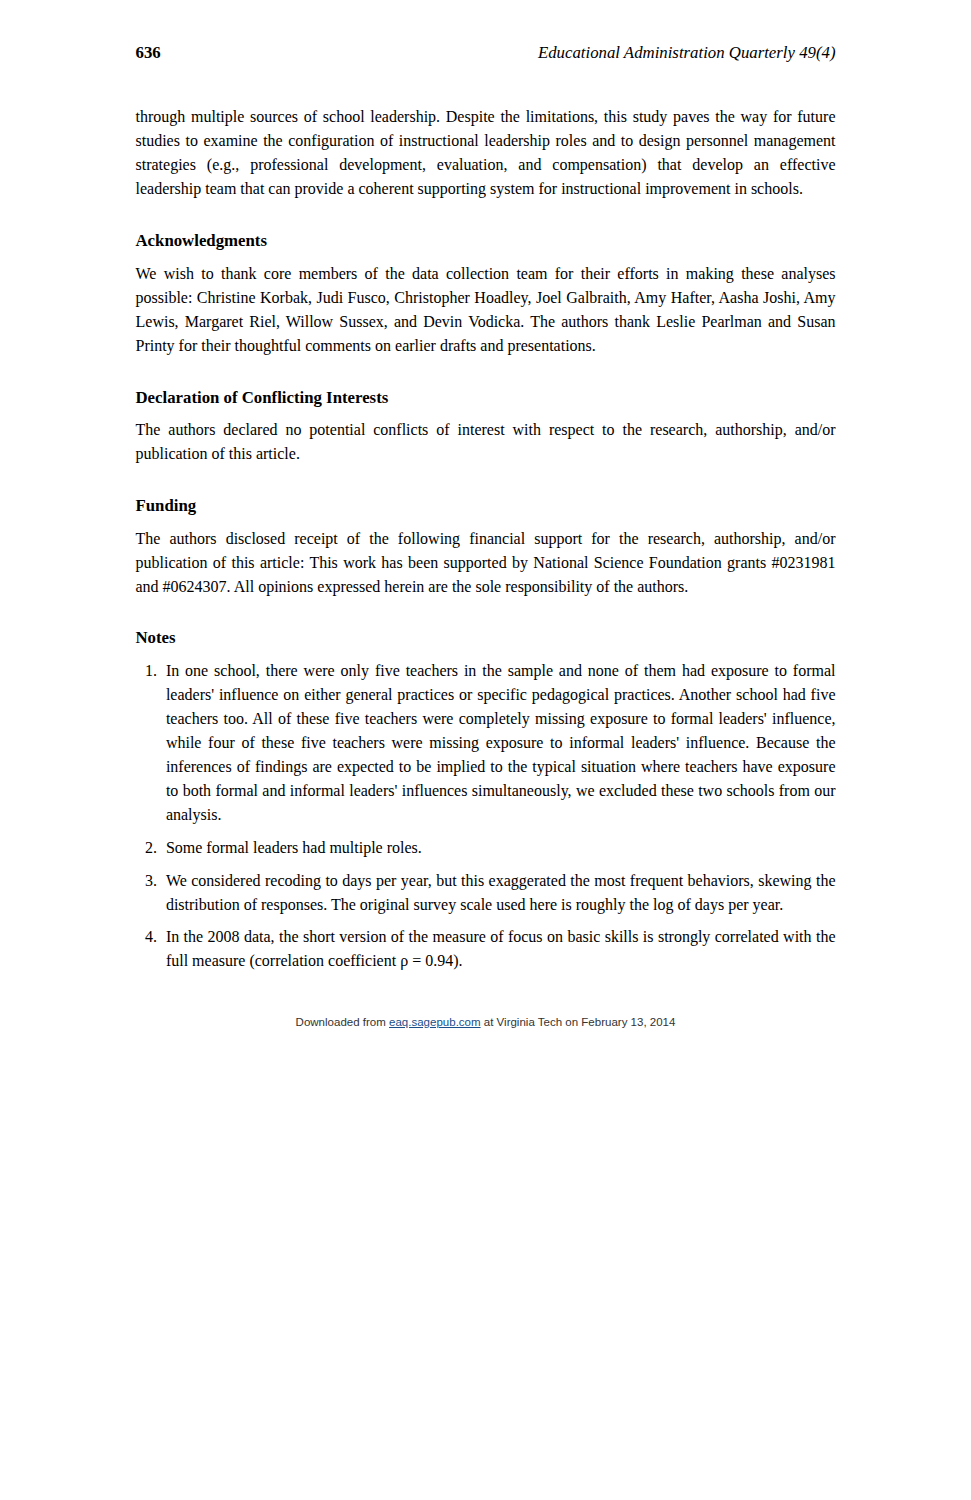636 Educational Administration Quarterly 49(4)
through multiple sources of school leadership. Despite the limitations, this study paves the way for future studies to examine the configuration of instructional leadership roles and to design personnel management strategies (e.g., professional development, evaluation, and compensation) that develop an effective leadership team that can provide a coherent supporting system for instructional improvement in schools.
Acknowledgments
We wish to thank core members of the data collection team for their efforts in making these analyses possible: Christine Korbak, Judi Fusco, Christopher Hoadley, Joel Galbraith, Amy Hafter, Aasha Joshi, Amy Lewis, Margaret Riel, Willow Sussex, and Devin Vodicka. The authors thank Leslie Pearlman and Susan Printy for their thoughtful comments on earlier drafts and presentations.
Declaration of Conflicting Interests
The authors declared no potential conflicts of interest with respect to the research, authorship, and/or publication of this article.
Funding
The authors disclosed receipt of the following financial support for the research, authorship, and/or publication of this article: This work has been supported by National Science Foundation grants #0231981 and #0624307. All opinions expressed herein are the sole responsibility of the authors.
Notes
In one school, there were only five teachers in the sample and none of them had exposure to formal leaders' influence on either general practices or specific pedagogical practices. Another school had five teachers too. All of these five teachers were completely missing exposure to formal leaders' influence, while four of these five teachers were missing exposure to informal leaders' influence. Because the inferences of findings are expected to be implied to the typical situation where teachers have exposure to both formal and informal leaders' influences simultaneously, we excluded these two schools from our analysis.
Some formal leaders had multiple roles.
We considered recoding to days per year, but this exaggerated the most frequent behaviors, skewing the distribution of responses. The original survey scale used here is roughly the log of days per year.
In the 2008 data, the short version of the measure of focus on basic skills is strongly correlated with the full measure (correlation coefficient ρ = 0.94).
Downloaded from eaq.sagepub.com at Virginia Tech on February 13, 2014